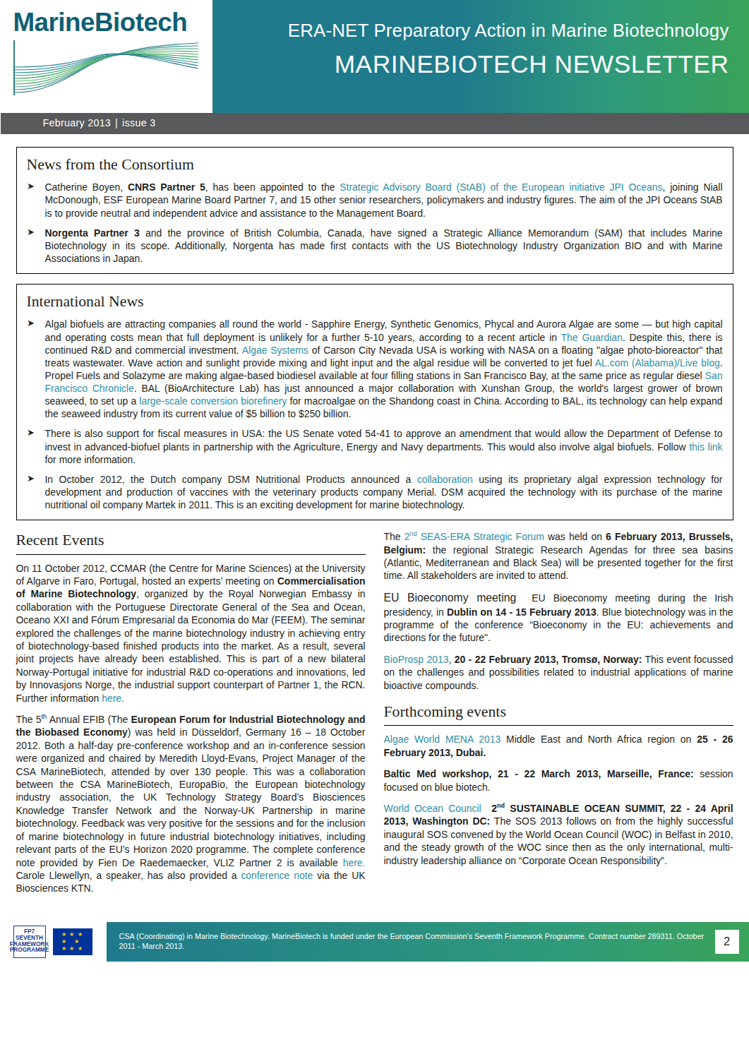MarineBiotech
ERA-NET Preparatory Action in Marine Biotechnology
MarineBiotech Newsletter
February 2013|issue 3
News from the Consortium
Catherine Boyen, CNRS Partner 5, has been appointed to the Strategic Advisory Board (StAB) of the European initiative JPI Oceans, joining Niall McDonough, ESF European Marine Board Partner 7, and 15 other senior researchers, policymakers and industry figures. The aim of the JPI Oceans StAB is to provide neutral and independent advice and assistance to the Management Board.
Norgenta Partner 3 and the province of British Columbia, Canada, have signed a Strategic Alliance Memorandum (SAM) that includes Marine Biotechnology in its scope. Additionally, Norgenta has made first contacts with the US Biotechnology Industry Organization BIO and with Marine Associations in Japan.
International News
Algal biofuels are attracting companies all round the world - Sapphire Energy, Synthetic Genomics, Phycal and Aurora Algae are some — but high capital and operating costs mean that full deployment is unlikely for a further 5-10 years, according to a recent article in The Guardian. Despite this, there is continued R&D and commercial investment. Algae Systems of Carson City Nevada USA is working with NASA on a floating "algae photo-bioreactor" that treats wastewater. Wave action and sunlight provide mixing and light input and the algal residue will be converted to jet fuel AL.com (Alabama)/Live blog. Propel Fuels and Solazyme are making algae-based biodiesel available at four filling stations in San Francisco Bay, at the same price as regular diesel San Francisco Chronicle. BAL (BioArchitecture Lab) has just announced a major collaboration with Xunshan Group, the world's largest grower of brown seaweed, to set up a large-scale conversion biorefinery for macroalgae on the Shandong coast in China. According to BAL, its technology can help expand the seaweed industry from its current value of $5 billion to $250 billion.
There is also support for fiscal measures in USA: the US Senate voted 54-41 to approve an amendment that would allow the Department of Defense to invest in advanced-biofuel plants in partnership with the Agriculture, Energy and Navy departments. This would also involve algal biofuels. Follow this link for more information.
In October 2012, the Dutch company DSM Nutritional Products announced a collaboration using its proprietary algal expression technology for development and production of vaccines with the veterinary products company Merial. DSM acquired the technology with its purchase of the marine nutritional oil company Martek in 2011. This is an exciting development for marine biotechnology.
Recent Events
On 11 October 2012, CCMAR (the Centre for Marine Sciences) at the University of Algarve in Faro, Portugal, hosted an experts’ meeting on Commercialisation of Marine Biotechnology, organized by the Royal Norwegian Embassy in collaboration with the Portuguese Directorate General of the Sea and Ocean, Oceano XXI and Fórum Empresarial da Economia do Mar (FEEM). The seminar explored the challenges of the marine biotechnology industry in achieving entry of biotechnology-based finished products into the market. As a result, several joint projects have already been established. This is part of a new bilateral Norway-Portugal initiative for industrial R&D co-operations and innovations, led by Innovasjons Norge, the industrial support counterpart of Partner 1, the RCN. Further information here.
The 5th Annual EFIB (The European Forum for Industrial Biotechnology and the Biobased Economy) was held in Düsseldorf, Germany 16 – 18 October 2012. Both a half-day pre-conference workshop and an in-conference session were organized and chaired by Meredith Lloyd-Evans, Project Manager of the CSA MarineBiotech, attended by over 130 people. This was a collaboration between the CSA MarineBiotech, EuropaBio, the European biotechnology industry association, the UK Technology Strategy Board’s Biosciences Knowledge Transfer Network and the Norway-UK Partnership in marine biotechnology. Feedback was very positive for the sessions and for the inclusion of marine biotechnology in future industrial biotechnology initiatives, including relevant parts of the EU’s Horizon 2020 programme. The complete conference note provided by Fien De Raedemaecker, VLIZ Partner 2 is available here. Carole Llewellyn, a speaker, has also provided a conference note via the UK Biosciences KTN.
The 2nd SEAS-ERA Strategic Forum was held on 6 February 2013, Brussels, Belgium: the regional Strategic Research Agendas for three sea basins (Atlantic, Mediterranean and Black Sea) will be presented together for the first time. All stakeholders are invited to attend.
EU Bioeconomy meeting EU Bioeconomy meeting during the Irish presidency, in Dublin on 14 - 15 February 2013. Blue biotechnology was in the programme of the conference “Bioeconomy in the EU: achievements and directions for the future".
BioProsp 2013, 20 - 22 February 2013, Tromsø, Norway: This event focussed on the challenges and possibilities related to industrial applications of marine bioactive compounds.
Forthcoming events
Algae World MENA 2013 Middle East and North Africa region on 25 - 26 February 2013, Dubai.
Baltic Med workshop, 21 - 22 March 2013, Marseille, France: session focused on blue biotech.
World Ocean Council 2nd SUSTAINABLE OCEAN SUMMIT, 22 - 24 April 2013, Washington DC: The SOS 2013 follows on from the highly successful inaugural SOS convened by the World Ocean Council (WOC) in Belfast in 2010, and the steady growth of the WOC since then as the only international, multi-industry leadership alliance on “Corporate Ocean Responsibility”.
FP7
SEVENTH
FRAMEWORK
PROGRAMME
★ ★ ★
★ ★
★ ★ ★
CSA (Coordinating) in Marine Biotechnology. MarineBiotech is funded under the European Commission's Seventh Framework Programme. Contract number 289311. October 2011 - March 2013.
2